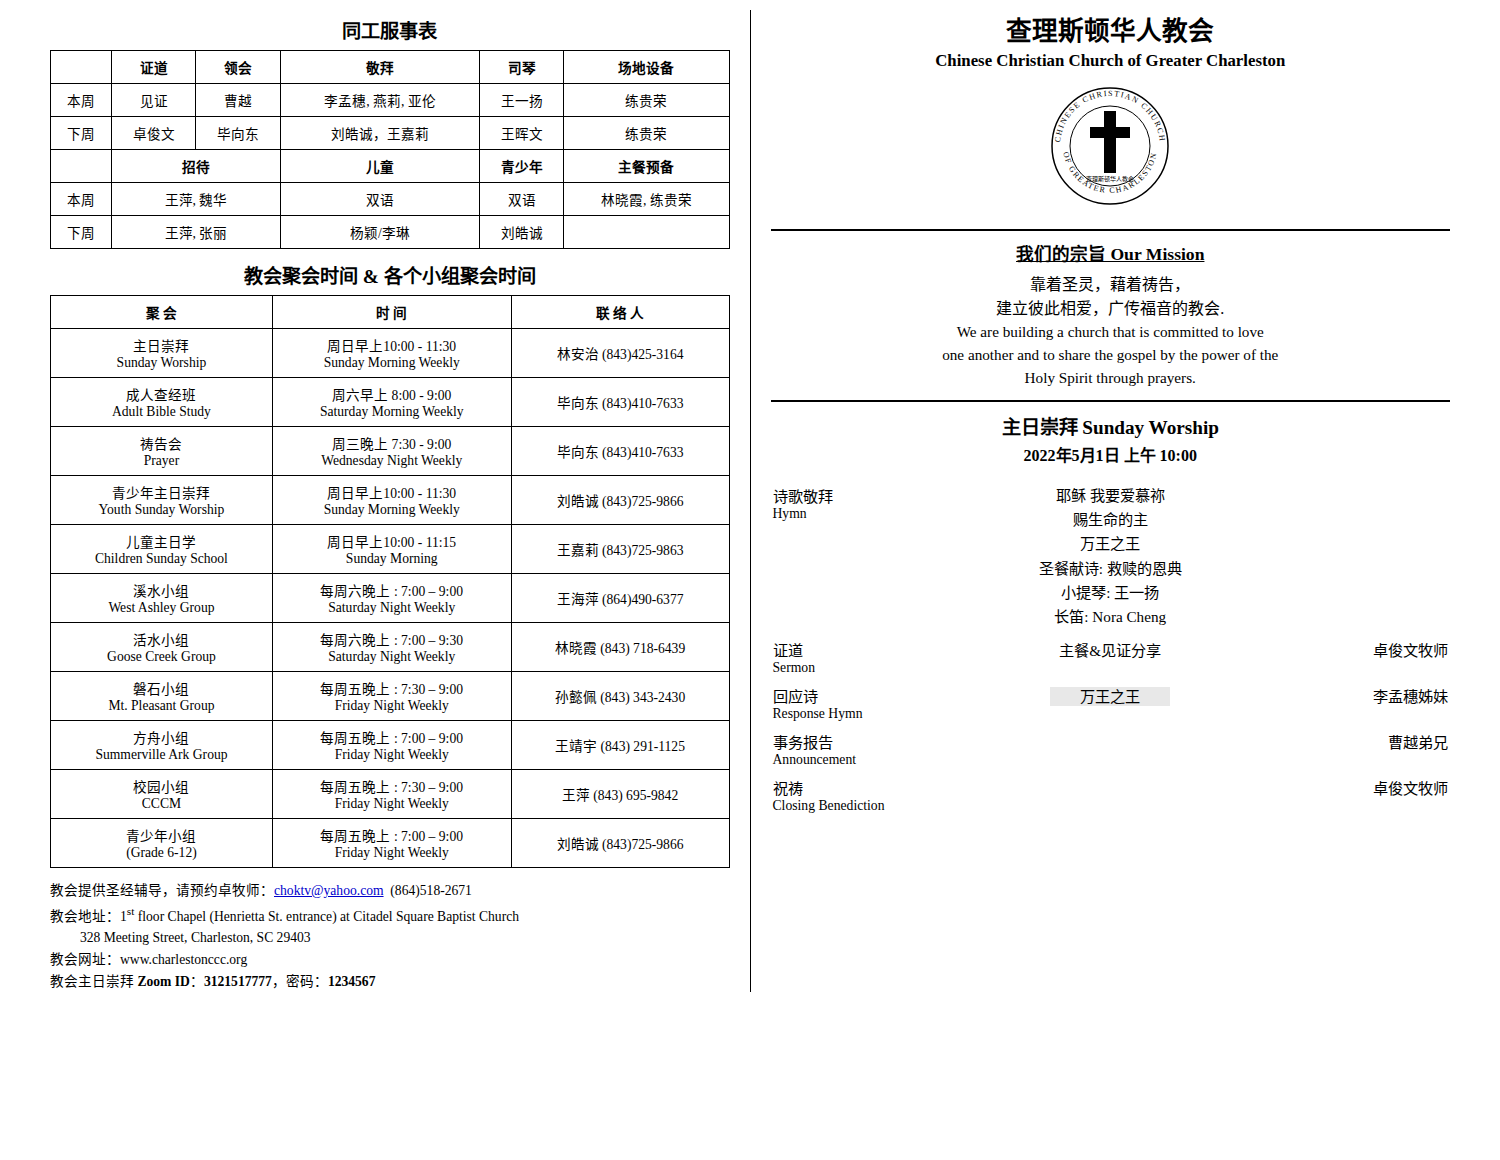同工服事表
| | 证道 | 领会 | 敬拜 | 司琴 | 场地设备 |
| --- | --- | --- | --- | --- | --- |
| 本周 | 见证 | 曹越 | 李孟穗, 燕莉, 亚伦 | 王一扬 | 练贵荣 |
| 下周 | 卓俊文 | 毕向东 | 刘皓诚，王嘉莉 | 王晖文 | 练贵荣 |
| | 招待 | 儿童 | 青少年 | 主餐预备 |
| 本周 | 王萍, 魏华 | 双语 | 双语 | 林晓霞, 练贵荣 |
| 下周 | 王萍, 张丽 | 杨颖/李琳 | 刘皓诚 | |
教会聚会时间 & 各个小组聚会时间
| 聚 会 | 时 间 | 联 络 人 |
| --- | --- | --- |
| 主日崇拜 Sunday Worship | 周日早上10:00 - 11:30 Sunday Morning Weekly | 林安治 (843)425-3164 |
| 成人查经班 Adult Bible Study | 周六早上 8:00 - 9:00 Saturday Morning Weekly | 毕向东 (843)410-7633 |
| 祷告会 Prayer | 周三晚上 7:30 - 9:00 Wednesday Night Weekly | 毕向东 (843)410-7633 |
| 青少年主日崇拜 Youth Sunday Worship | 周日早上10:00 - 11:30 Sunday Morning Weekly | 刘皓诚 (843)725-9866 |
| 儿童主日学 Children Sunday School | 周日早上10:00 - 11:15 Sunday Morning | 王嘉莉 (843)725-9863 |
| 溪水小组 West Ashley Group | 每周六晚上 : 7:00 – 9:00 Saturday Night Weekly | 王海萍 (864)490-6377 |
| 活水小组 Goose Creek Group | 每周六晚上 : 7:00 – 9:30 Saturday Night Weekly | 林晓霞 (843) 718-6439 |
| 磐石小组 Mt. Pleasant Group | 每周五晚上 : 7:30 – 9:00 Friday Night Weekly | 孙懿佩 (843) 343-2430 |
| 方舟小组 Summerville Ark Group | 每周五晚上 : 7:00 – 9:00 Friday Night Weekly | 王靖宇 (843) 291-1125 |
| 校园小组 CCCM | 每周五晚上 : 7:30 – 9:00 Friday Night Weekly | 王萍 (843) 695-9842 |
| 青少年小组 (Grade 6-12) | 每周五晚上 : 7:00 – 9:00 Friday Night Weekly | 刘皓诚 (843)725-9866 |
教会提供圣经辅导，请预约卓牧师：choktv@yahoo.com (864)518-2671
教会地址：1st floor Chapel (Henrietta St. entrance) at Citadel Square Baptist Church
328 Meeting Street, Charleston, SC 29403 教会网址：www.charlestonccc.org
教会主日崇拜 Zoom ID：3121517777，密码：1234567
查理斯顿华人教会
Chinese Christian Church of Greater Charleston
CHINESE CHRISTIAN CHURCH OF GREATER CHARLESTON 查理斯顿华人教会
我们的宗旨 Our Mission
靠着圣灵，藉着祷告，
建立彼此相爱，广传福音的教会.
We are building a church that is committed to love
one another and to share the gospel by the power of the
Holy Spirit through prayers.
主日崇拜 Sunday Worship
2022年5月1日 上午 10:00
| 诗歌敬拜 Hymn | 耶稣 我要爱慕祢 赐生命的主 万王之王 圣餐献诗: 救赎的恩典 小提琴: 王一扬 长笛: Nora Cheng | |
| 证道 Sermon | 主餐&见证分享 | 卓俊文牧师 |
| 回应诗 Response Hymn | 万王之王 | 李孟穗姊妹 |
| 事务报告 Announcement | | 曹越弟兄 |
| 祝祷 Closing Benediction | | 卓俊文牧师 |